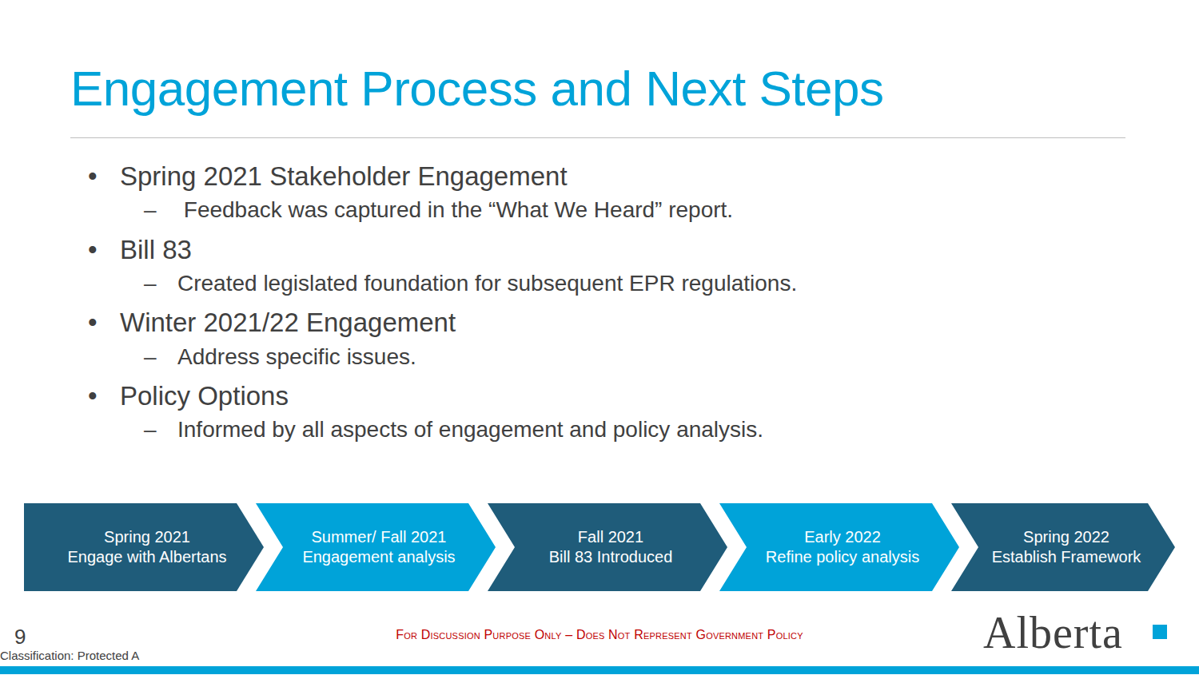Engagement Process and Next Steps
•Spring 2021 Stakeholder Engagement
– Feedback was captured in the “What We Heard” report.
•Bill 83
–Created legislated foundation for subsequent EPR regulations.
•Winter 2021/22 Engagement
–Address specific issues.
•Policy Options
–Informed by all aspects of engagement and policy analysis.
Spring 2021 Engage with Albertans
Summer/ Fall 2021 Engagement analysis
Fall 2021 Bill 83 Introduced
Early 2022 Refine policy analysis
Spring 2022 Establish Framework
9
Classification: Protected A
For Discussion Purpose Only – Does Not Represent Government Policy
Alberta